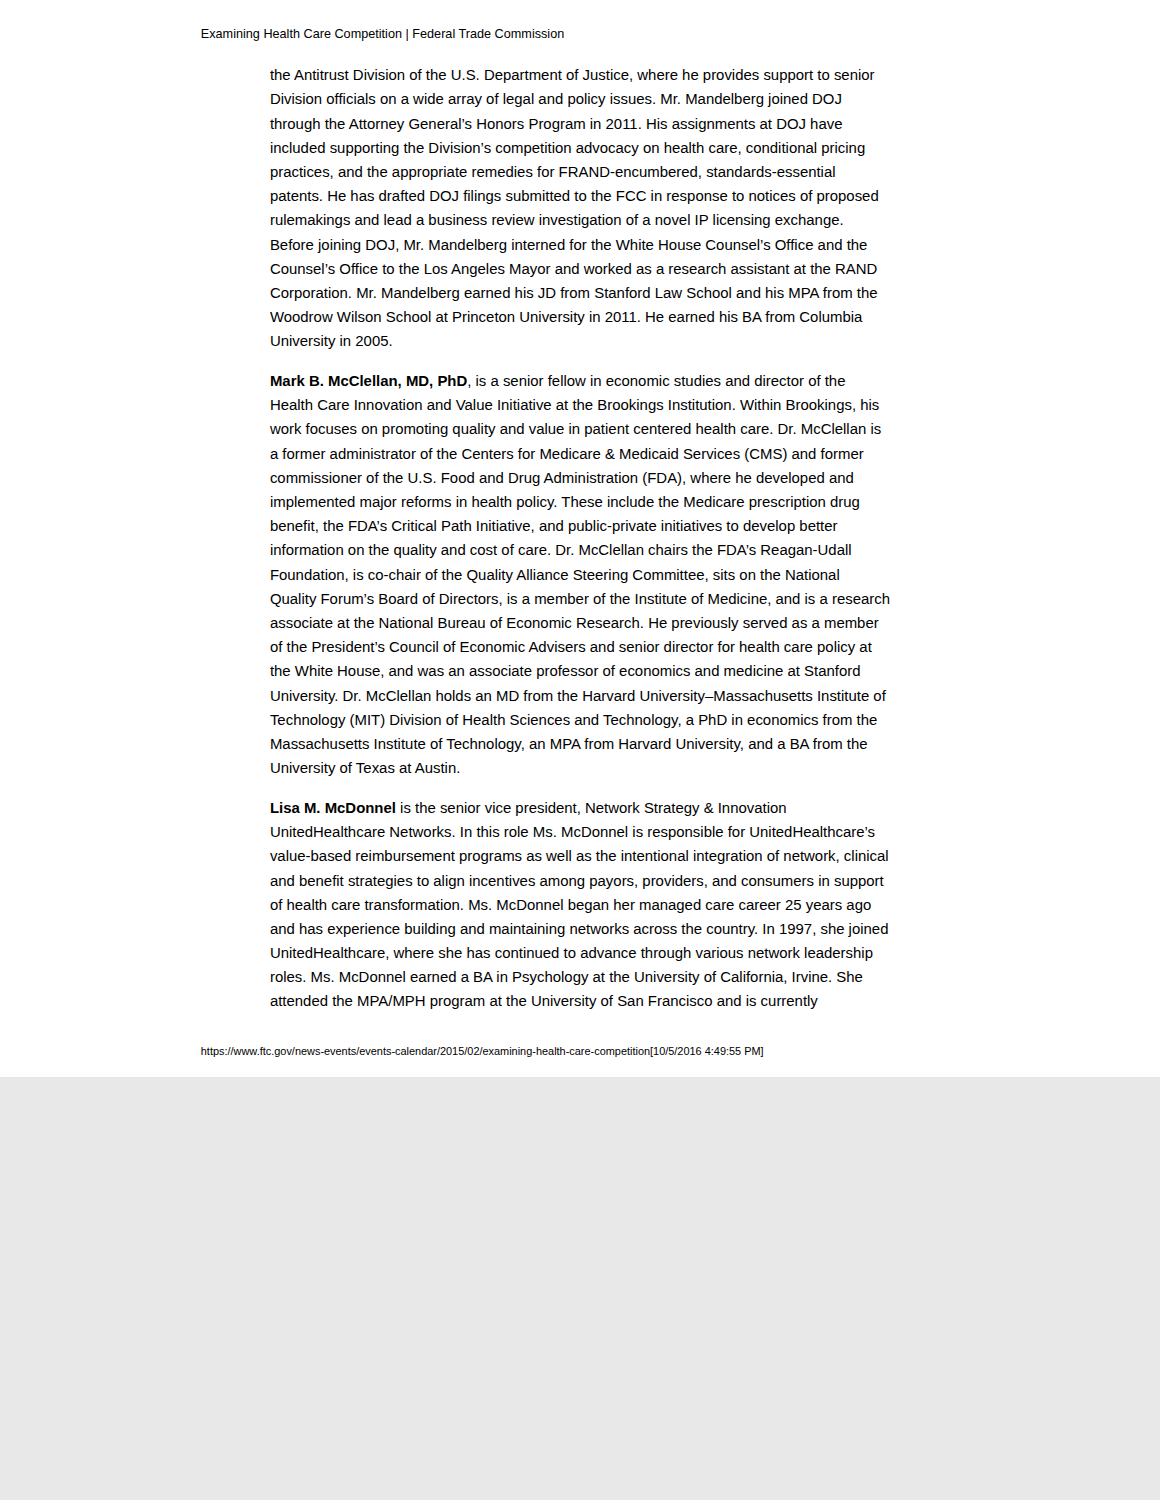Examining Health Care Competition | Federal Trade Commission
the Antitrust Division of the U.S. Department of Justice, where he provides support to senior Division officials on a wide array of legal and policy issues. Mr. Mandelberg joined DOJ through the Attorney General’s Honors Program in 2011. His assignments at DOJ have included supporting the Division’s competition advocacy on health care, conditional pricing practices, and the appropriate remedies for FRAND-encumbered, standards-essential patents. He has drafted DOJ filings submitted to the FCC in response to notices of proposed rulemakings and lead a business review investigation of a novel IP licensing exchange. Before joining DOJ, Mr. Mandelberg interned for the White House Counsel’s Office and the Counsel’s Office to the Los Angeles Mayor and worked as a research assistant at the RAND Corporation. Mr. Mandelberg earned his JD from Stanford Law School and his MPA from the Woodrow Wilson School at Princeton University in 2011. He earned his BA from Columbia University in 2005.
Mark B. McClellan, MD, PhD, is a senior fellow in economic studies and director of the Health Care Innovation and Value Initiative at the Brookings Institution. Within Brookings, his work focuses on promoting quality and value in patient centered health care. Dr. McClellan is a former administrator of the Centers for Medicare & Medicaid Services (CMS) and former commissioner of the U.S. Food and Drug Administration (FDA), where he developed and implemented major reforms in health policy. These include the Medicare prescription drug benefit, the FDA’s Critical Path Initiative, and public-private initiatives to develop better information on the quality and cost of care. Dr. McClellan chairs the FDA’s Reagan-Udall Foundation, is co-chair of the Quality Alliance Steering Committee, sits on the National Quality Forum’s Board of Directors, is a member of the Institute of Medicine, and is a research associate at the National Bureau of Economic Research. He previously served as a member of the President’s Council of Economic Advisers and senior director for health care policy at the White House, and was an associate professor of economics and medicine at Stanford University. Dr. McClellan holds an MD from the Harvard University–Massachusetts Institute of Technology (MIT) Division of Health Sciences and Technology, a PhD in economics from the Massachusetts Institute of Technology, an MPA from Harvard University, and a BA from the University of Texas at Austin.
Lisa M. McDonnel is the senior vice president, Network Strategy & Innovation UnitedHealthcare Networks. In this role Ms. McDonnel is responsible for UnitedHealthcare’s value-based reimbursement programs as well as the intentional integration of network, clinical and benefit strategies to align incentives among payors, providers, and consumers in support of health care transformation. Ms. McDonnel began her managed care career 25 years ago and has experience building and maintaining networks across the country. In 1997, she joined UnitedHealthcare, where she has continued to advance through various network leadership roles. Ms. McDonnel earned a BA in Psychology at the University of California, Irvine. She attended the MPA/MPH program at the University of San Francisco and is currently
https://www.ftc.gov/news-events/events-calendar/2015/02/examining-health-care-competition[10/5/2016 4:49:55 PM]